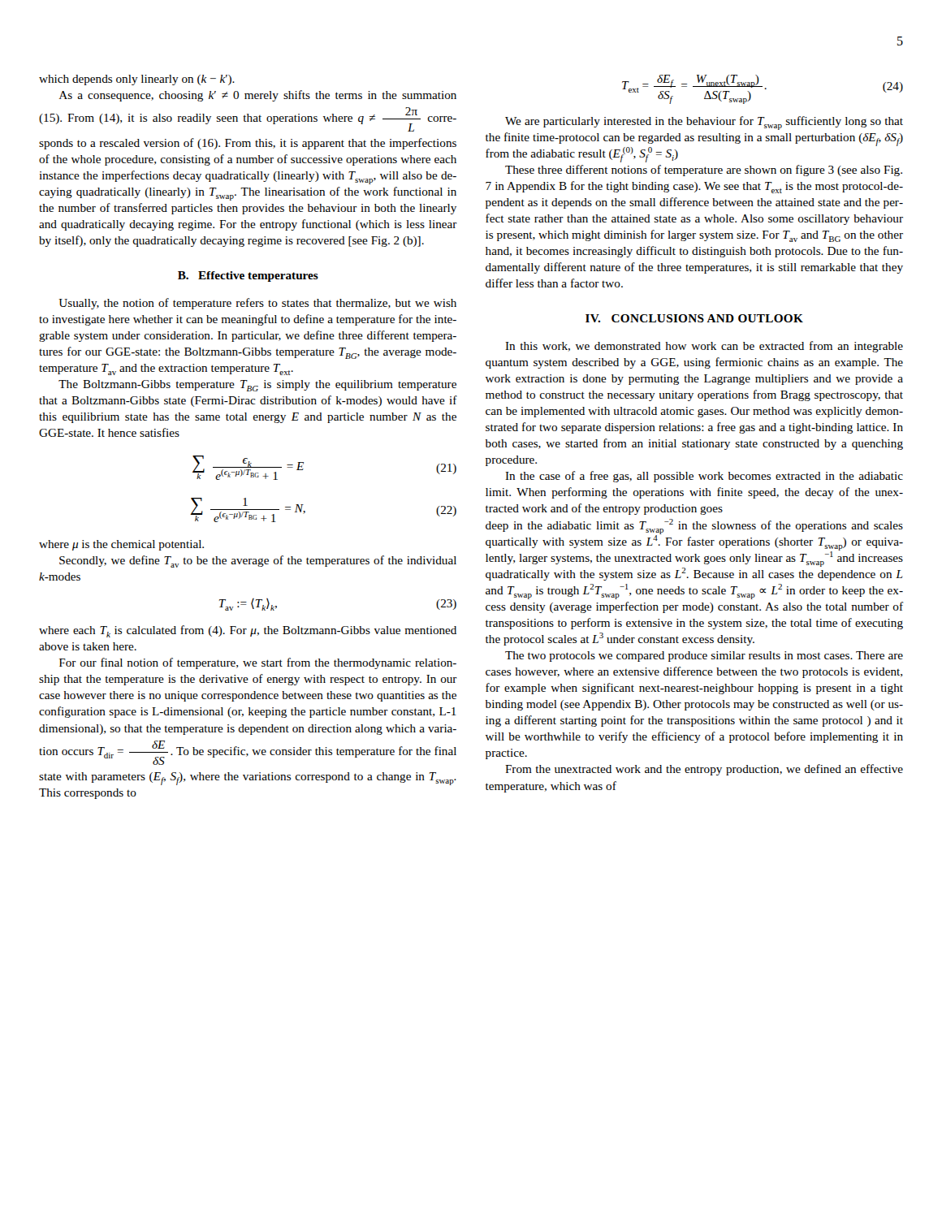5
which depends only linearly on (k − k′).
As a consequence, choosing k′ ≠ 0 merely shifts the terms in the summation (15). From (14), it is also readily seen that operations where q ≠ 2π L corresponds to a rescaled version of (16). From this, it is apparent that the imperfections of the whole procedure, consisting of a number of successive operations where each instance the imperfections decay quadratically (linearly) with Tswap, will also be decaying quadratically (linearly) in Tswap. The linearisation of the work functional in the number of transferred particles then provides the behaviour in both the linearly and quadratically decaying regime. For the entropy functional (which is less linear by itself), only the quadratically decaying regime is recovered [see Fig. 2 (b)].
B. Effective temperatures
Usually, the notion of temperature refers to states that thermalize, but we wish to investigate here whether it can be meaningful to define a temperature for the integrable system under consideration. In particular, we define three different temperatures for our GGE-state: the Boltzmann-Gibbs temperature TBG, the average mode-temperature Tav and the extraction temperature Text.
The Boltzmann-Gibbs temperature TBG is simply the equilibrium temperature that a Boltzmann-Gibbs state (Fermi-Dirac distribution of k-modes) would have if this equilibrium state has the same total energy E and particle number N as the GGE-state. It hence satisfies
∑k ϵk e(ϵk−μ)/TBG + 1 = E (21) ∑k 1 e(ϵk−μ)/TBG + 1 = N, (22)
where μ is the chemical potential.
Secondly, we define Tav to be the average of the temperatures of the individual k-modes
Tav := ⟨Tk⟩k, (23)
where each Tk is calculated from (4). For μ, the Boltzmann-Gibbs value mentioned above is taken here.
For our final notion of temperature, we start from the thermodynamic relationship that the temperature is the derivative of energy with respect to entropy. In our case however there is no unique correspondence between these two quantities as the configuration space is L-dimensional (or, keeping the particle number constant, L-1 dimensional), so that the temperature is dependent on direction along which a variation occurs Tdir = δE δS. To be specific, we consider this temperature for the final state with parameters (Ef, Sf), where the variations correspond to a change in Tswap. This corresponds to
Text = δEf δSf = Wunext(Tswap) ΔS(Tswap). (24)
We are particularly interested in the behaviour for Tswap sufficiently long so that the finite time-protocol can be regarded as resulting in a small perturbation (δEf, δSf) from the adiabatic result (Ef(0), Sf0 = Si)
These three different notions of temperature are shown on figure 3 (see also Fig. 7 in Appendix B for the tight binding case). We see that Text is the most protocol-dependent as it depends on the small difference between the attained state and the perfect state rather than the attained state as a whole. Also some oscillatory behaviour is present, which might diminish for larger system size. For Tav and TBG on the other hand, it becomes increasingly difficult to distinguish both protocols. Due to the fundamentally different nature of the three temperatures, it is still remarkable that they differ less than a factor two.
IV. Conclusions and outlook
In this work, we demonstrated how work can be extracted from an integrable quantum system described by a GGE, using fermionic chains as an example. The work extraction is done by permuting the Lagrange multipliers and we provide a method to construct the necessary unitary operations from Bragg spectroscopy, that can be implemented with ultracold atomic gases. Our method was explicitly demonstrated for two separate dispersion relations: a free gas and a tight-binding lattice. In both cases, we started from an initial stationary state constructed by a quenching procedure.
In the case of a free gas, all possible work becomes extracted in the adiabatic limit. When performing the operations with finite speed, the decay of the unextracted work and of the entropy production goes
deep in the adiabatic limit as Tswap−2 in the slowness of the operations and scales quartically with system size as L4. For faster operations (shorter Tswap) or equivalently, larger systems, the unextracted work goes only linear as Tswap−1 and increases quadratically with the system size as L2. Because in all cases the dependence on L and Tswap is trough L2Tswap−1, one needs to scale Tswap ∝ L2 in order to keep the excess density (average imperfection per mode) constant. As also the total number of transpositions to perform is extensive in the system size, the total time of executing the protocol scales at L3 under constant excess density.
The two protocols we compared produce similar results in most cases. There are cases however, where an extensive difference between the two protocols is evident, for example when significant next-nearest-neighbour hopping is present in a tight binding model (see Appendix B). Other protocols may be constructed as well (or using a different starting point for the transpositions within the same protocol ) and it will be worthwhile to verify the efficiency of a protocol before implementing it in practice.
From the unextracted work and the entropy production, we defined an effective temperature, which was of